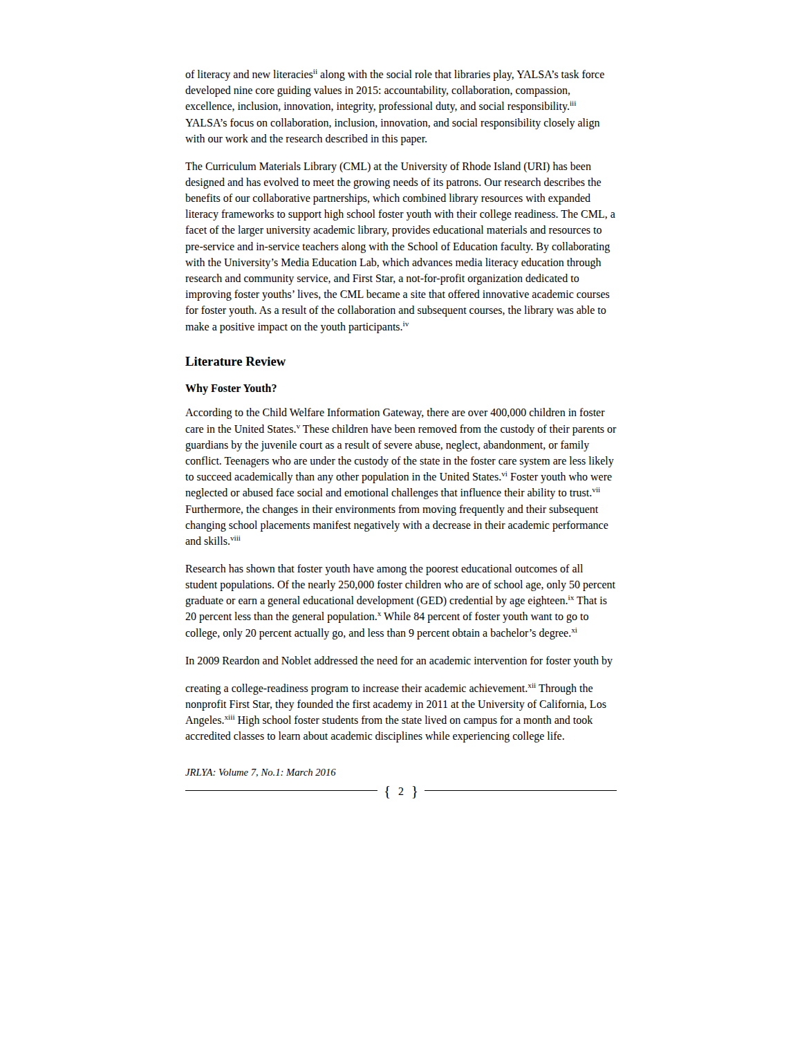of literacy and new literaciesii along with the social role that libraries play, YALSA’s task force developed nine core guiding values in 2015: accountability, collaboration, compassion, excellence, inclusion, innovation, integrity, professional duty, and social responsibility.iii YALSA’s focus on collaboration, inclusion, innovation, and social responsibility closely align with our work and the research described in this paper.
The Curriculum Materials Library (CML) at the University of Rhode Island (URI) has been designed and has evolved to meet the growing needs of its patrons. Our research describes the benefits of our collaborative partnerships, which combined library resources with expanded literacy frameworks to support high school foster youth with their college readiness. The CML, a facet of the larger university academic library, provides educational materials and resources to pre-service and in-service teachers along with the School of Education faculty. By collaborating with the University’s Media Education Lab, which advances media literacy education through research and community service, and First Star, a not-for-profit organization dedicated to improving foster youths’ lives, the CML became a site that offered innovative academic courses for foster youth. As a result of the collaboration and subsequent courses, the library was able to make a positive impact on the youth participants.iv
Literature Review
Why Foster Youth?
According to the Child Welfare Information Gateway, there are over 400,000 children in foster care in the United States.v These children have been removed from the custody of their parents or guardians by the juvenile court as a result of severe abuse, neglect, abandonment, or family conflict. Teenagers who are under the custody of the state in the foster care system are less likely to succeed academically than any other population in the United States.vi Foster youth who were neglected or abused face social and emotional challenges that influence their ability to trust.vii Furthermore, the changes in their environments from moving frequently and their subsequent changing school placements manifest negatively with a decrease in their academic performance and skills.viii
Research has shown that foster youth have among the poorest educational outcomes of all student populations. Of the nearly 250,000 foster children who are of school age, only 50 percent graduate or earn a general educational development (GED) credential by age eighteen.ix That is 20 percent less than the general population.x While 84 percent of foster youth want to go to college, only 20 percent actually go, and less than 9 percent obtain a bachelor’s degree.xi
In 2009 Reardon and Noblet addressed the need for an academic intervention for foster youth by
creating a college-readiness program to increase their academic achievement.xii Through the nonprofit First Star, they founded the first academy in 2011 at the University of California, Los Angeles.xiii High school foster students from the state lived on campus for a month and took accredited classes to learn about academic disciplines while experiencing college life.
JRLYA: Volume 7, No.1: March 2016
2